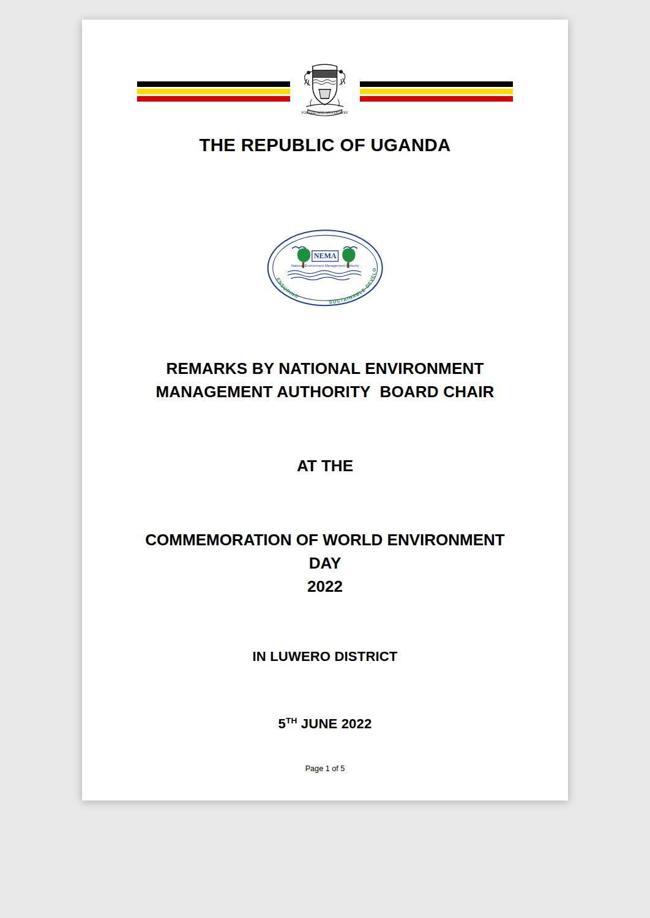FOR GOD AND MY COUNTRY
THE REPUBLIC OF UGANDA
NEMA National Environment Management Authority ENSURING SUSTAINABLE DEVELOPMENT
REMARKS BY NATIONAL ENVIRONMENT
MANAGEMENT AUTHORITY BOARD CHAIR
AT THE
COMMEMORATION OF WORLD ENVIRONMENT DAY
2022
IN LUWERO DISTRICT
5TH JUNE 2022
Page 1 of 5